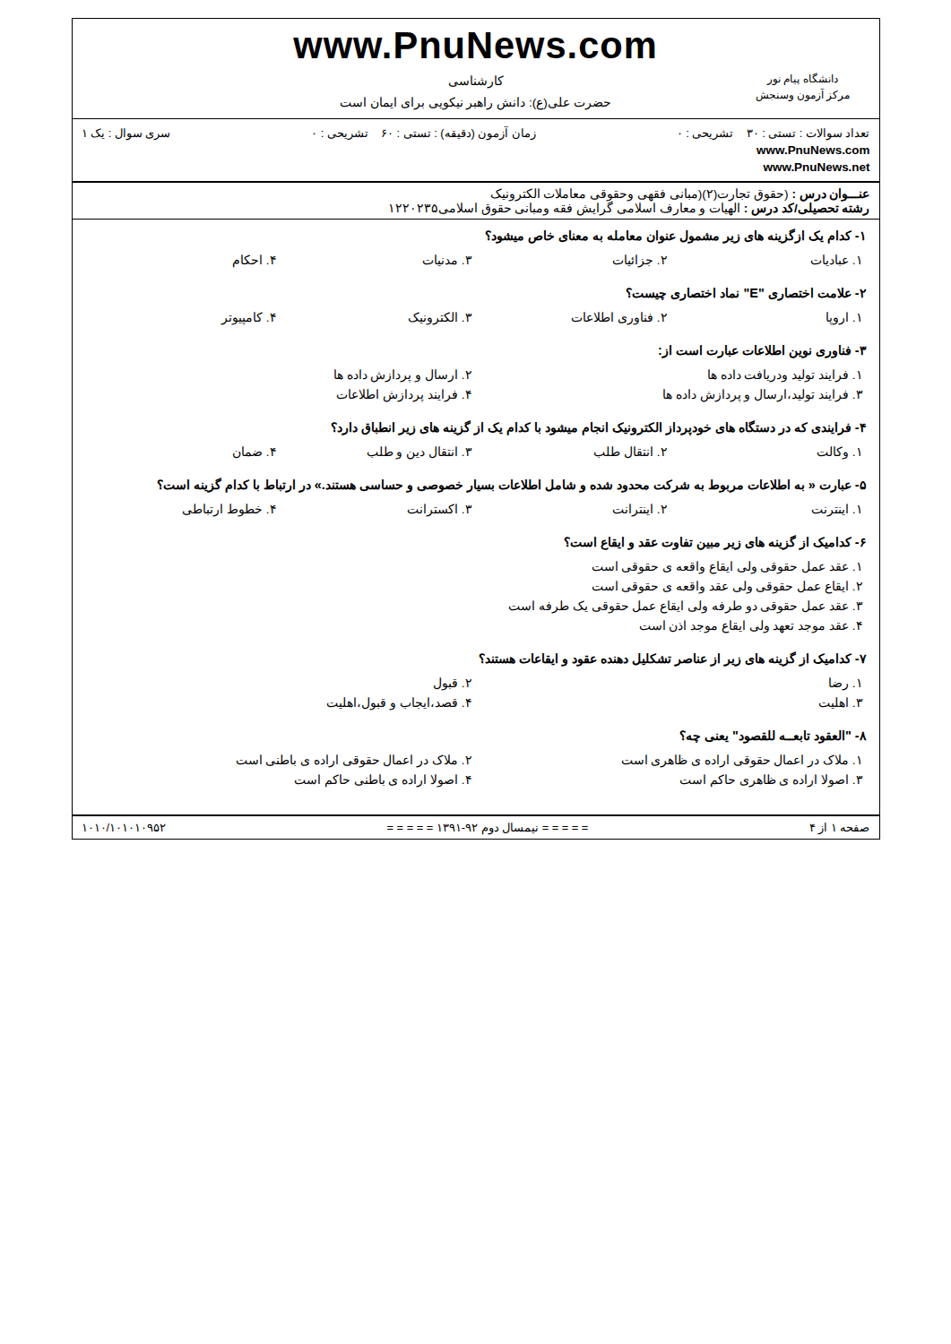www.PnuNews.com
دانشگاه پیام نور
مرکز آزمون وسنجش
کارشناسی
حضرت علی(ع): دانش راهبر نیکویی برای ایمان است
تعداد سوالات : تستی : ۳۰ تشریحی : ۰
زمان آزمون (دقیقه) : تستی : ۶۰ تشریحی : ۰
سری سوال : یک ۱
www.PnuNews.com
www.PnuNews.net
عنـــوان درس : (حقوق تجارت(۲)(مبانی فقهی وحقوقی معاملات الکترونیک
رشته تحصیلی/کد درس : الهیات و معارف اسلامی گرایش فقه ومبانی حقوق اسلامی۱۲۲۰۲۳۵
۱- کدام یک ازگزینه های زیر مشمول عنوان معامله به معنای خاص میشود؟
۱. عبادیات
۲. جزائیات
۳. مدنیات
۴. احکام
۲- علامت اختصاری "E" نماد اختصاری چیست؟
۱. اروپا
۲. فناوری اطلاعات
۳. الکترونیک
۴. کامپیوتر
۳- فناوری نوین اطلاعات عبارت است از:
۱. فرایند تولید ودریافت داده ها
۲. ارسال و پردازش داده ها
۳. فرایند تولید،ارسال و پردازش داده ها
۴. فرایند پردازش اطلاعات
۴- فرایندی که در دستگاه های خودپرداز الکترونیک انجام میشود با کدام یک از گزینه های زیر انطباق دارد؟
۱. وکالت
۲. انتقال طلب
۳. انتقال دین و طلب
۴. ضمان
۵- عبارت « به اطلاعات مربوط به شرکت محدود شده و شامل اطلاعات بسیار خصوصی و حساسی هستند.» در ارتباط با کدام گزینه است؟
۱. اینترنت
۲. اینترانت
۳. اکسترانت
۴. خطوط ارتباطی
۶- کدامیک از گزینه های زیر مبین تفاوت عقد و ایقاع است؟
۱. عقد عمل حقوقی ولی ایقاع واقعه ی حقوقی است
۲. ایقاع عمل حقوقی ولی عقد واقعه ی حقوقی است
۳. عقد عمل حقوقی دو طرفه ولی ایقاع عمل حقوقی یک طرفه است
۴. عقد موجد تعهد ولی ایقاع موجد اذن است
۷- کدامیک از گزینه های زیر از عناصر تشکلیل دهنده عقود و ایقاعات هستند؟
۱. رضا
۲. قبول
۳. اهلیت
۴. قصد،ایجاب و قبول،اهلیت
۸- "العقود تابعــه للقصود" یعنی چه؟
۱. ملاک در اعمال حقوقی اراده ی ظاهری است
۲. ملاک در اعمال حقوقی اراده ی باطنی است
۳. اصولا اراده ی ظاهری حاکم است
۴. اصولا اراده ی باطنی حاکم است
صفحه ۱ از ۴
= = = = = نیمسال دوم ۹۲-۱۳۹۱ = = = = =
۱۰۱۰/۱۰۱۰۱۰۹۵۲